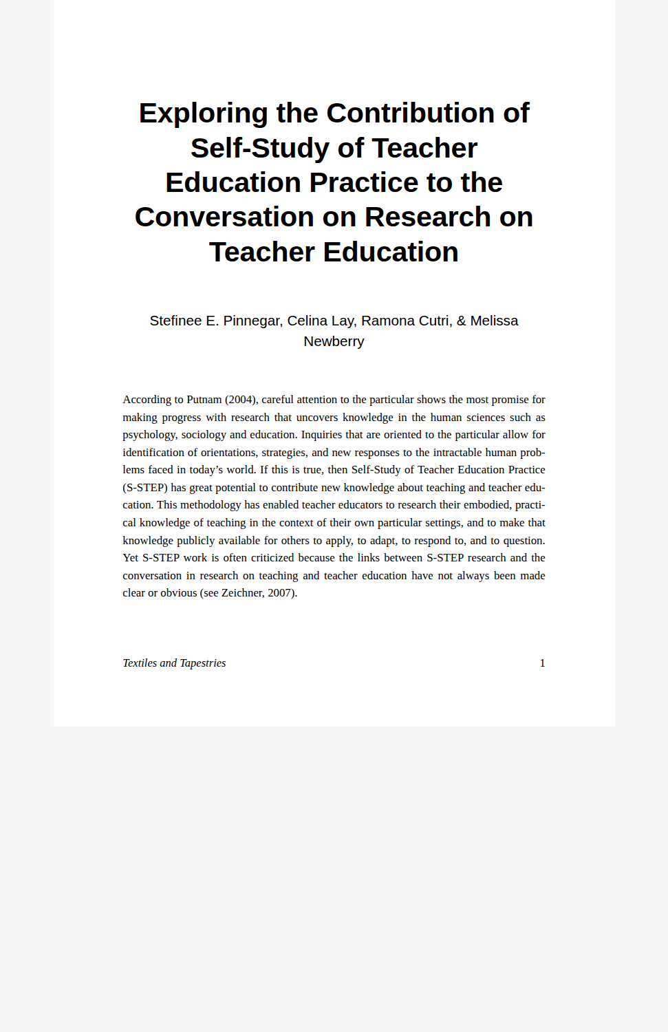Exploring the Contribution of Self-Study of Teacher Education Practice to the Conversation on Research on Teacher Education
Stefinee E. Pinnegar, Celina Lay, Ramona Cutri, & Melissa Newberry
According to Putnam (2004), careful attention to the particular shows the most promise for making progress with research that uncovers knowledge in the human sciences such as psychology, sociology and education. Inquiries that are oriented to the particular allow for identification of orientations, strategies, and new responses to the intractable human problems faced in today’s world. If this is true, then Self-Study of Teacher Education Practice (S-STEP) has great potential to contribute new knowledge about teaching and teacher education. This methodology has enabled teacher educators to research their embodied, practical knowledge of teaching in the context of their own particular settings, and to make that knowledge publicly available for others to apply, to adapt, to respond to, and to question. Yet S-STEP work is often criticized because the links between S-STEP research and the conversation in research on teaching and teacher education have not always been made clear or obvious (see Zeichner, 2007).
Textiles and Tapestries 1